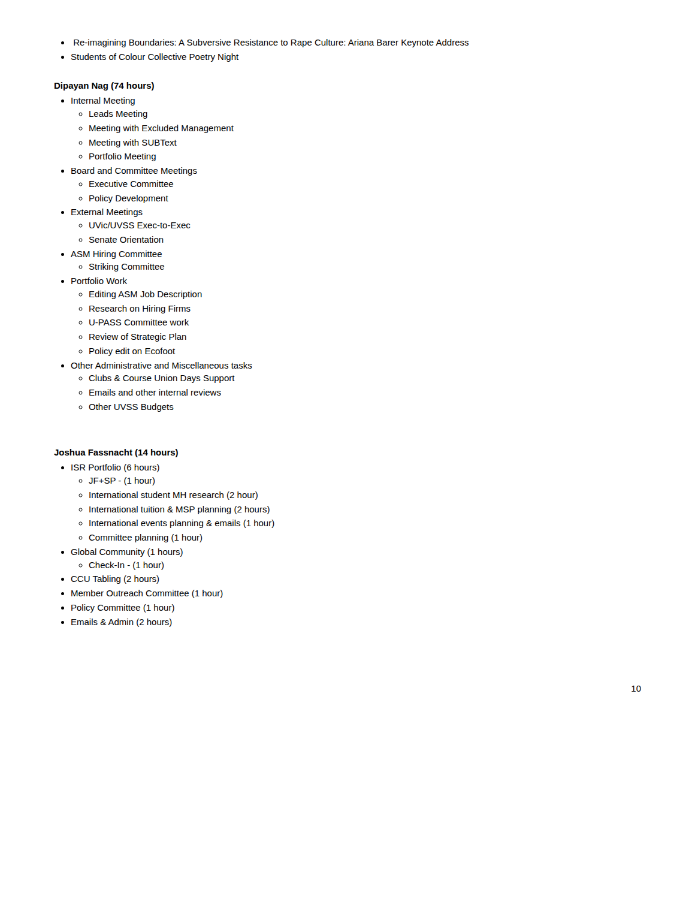Re-imagining Boundaries: A Subversive Resistance to Rape Culture: Ariana Barer Keynote Address
Students of Colour Collective Poetry Night
Dipayan Nag (74 hours)
Internal Meeting
Leads Meeting
Meeting with Excluded Management
Meeting with SUBText
Portfolio Meeting
Board and Committee Meetings
Executive Committee
Policy Development
External Meetings
UVic/UVSS Exec-to-Exec
Senate Orientation
ASM Hiring Committee
Striking Committee
Portfolio Work
Editing ASM Job Description
Research on Hiring Firms
U-PASS Committee work
Review of Strategic Plan
Policy edit on Ecofoot
Other Administrative and Miscellaneous tasks
Clubs & Course Union Days Support
Emails and other internal reviews
Other UVSS Budgets
Joshua Fassnacht (14 hours)
ISR Portfolio (6 hours)
JF+SP - (1 hour)
International student MH research (2 hour)
International tuition & MSP planning (2 hours)
International events planning & emails (1 hour)
Committee planning (1 hour)
Global Community (1 hours)
Check-In - (1 hour)
CCU Tabling (2 hours)
Member Outreach Committee (1 hour)
Policy Committee (1 hour)
Emails & Admin (2 hours)
10